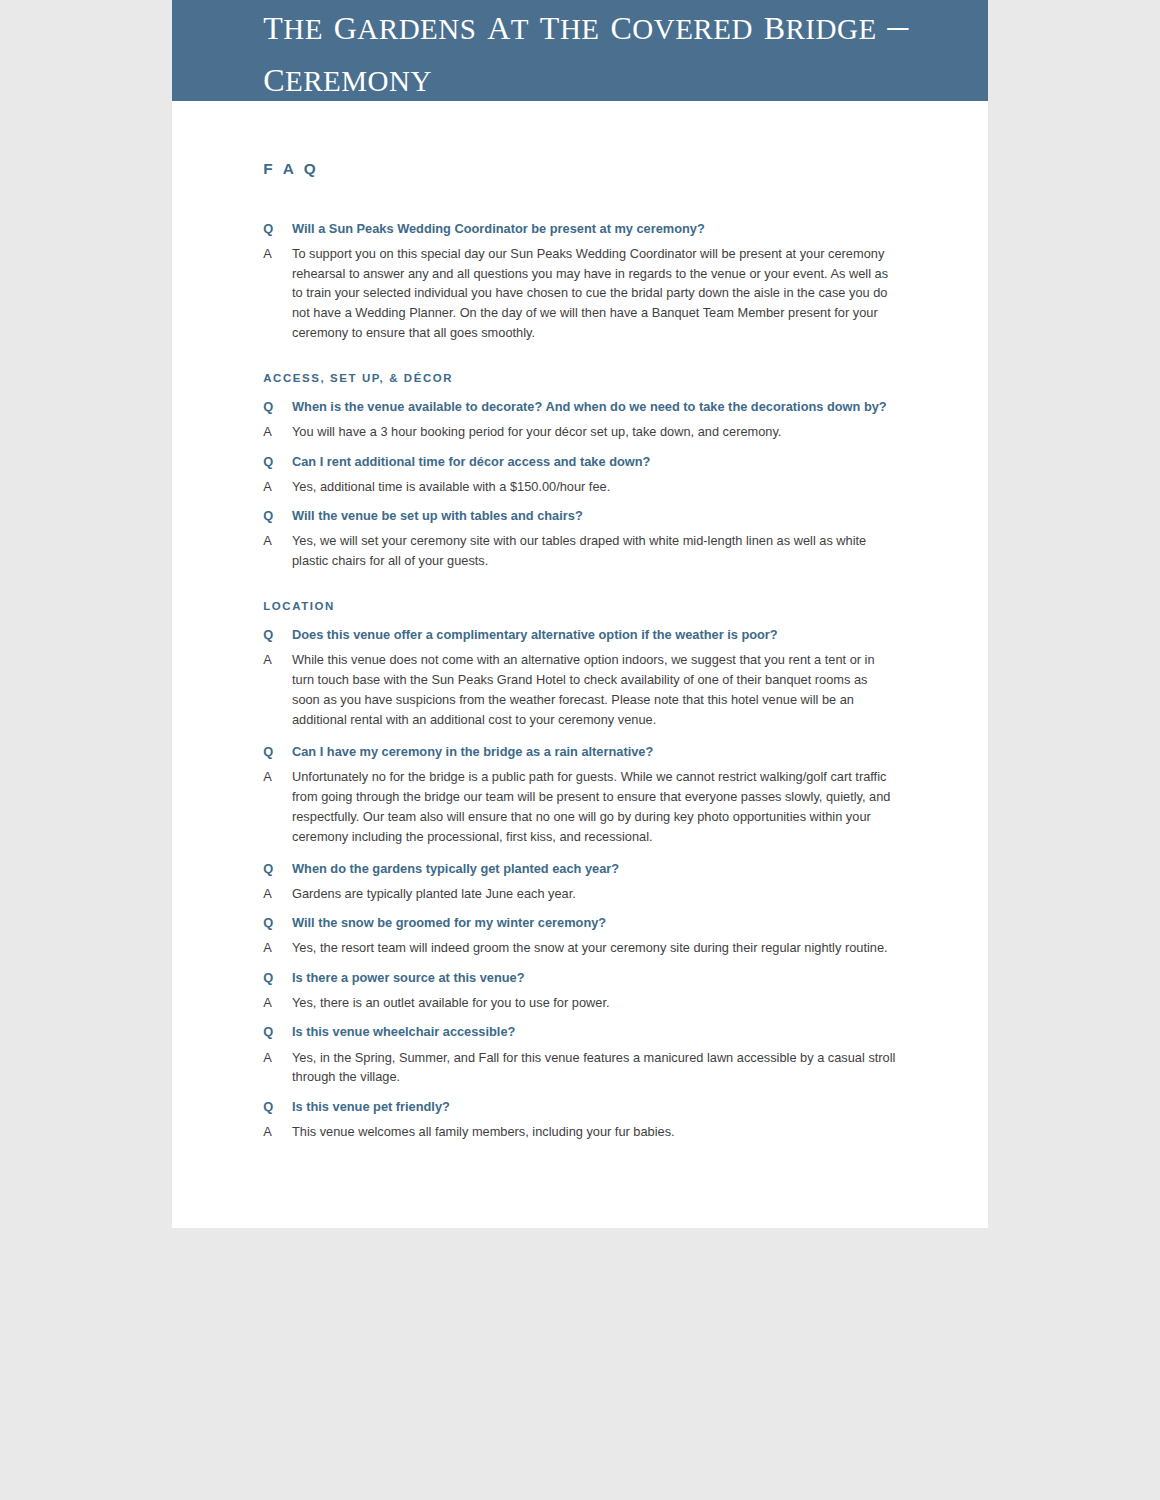The Gardens At The Covered Bridge – Ceremony
F A Q
Q
Will a Sun Peaks Wedding Coordinator be present at my ceremony?
A
To support you on this special day our Sun Peaks Wedding Coordinator will be present at your ceremony rehearsal to answer any and all questions you may have in regards to the venue or your event. As well as to train your selected individual you have chosen to cue the bridal party down the aisle in the case you do not have a Wedding Planner. On the day of we will then have a Banquet Team Member present for your ceremony to ensure that all goes smoothly.
Access, Set Up, & Décor
Q
When is the venue available to decorate? And when do we need to take the decorations down by?
A
You will have a 3 hour booking period for your décor set up, take down, and ceremony.
Q
Can I rent additional time for décor access and take down?
A
Yes, additional time is available with a $150.00/hour fee.
Q
Will the venue be set up with tables and chairs?
A
Yes, we will set your ceremony site with our tables draped with white mid-length linen as well as white plastic chairs for all of your guests.
Location
Q
Does this venue offer a complimentary alternative option if the weather is poor?
A
While this venue does not come with an alternative option indoors, we suggest that you rent a tent or in turn touch base with the Sun Peaks Grand Hotel to check availability of one of their banquet rooms as soon as you have suspicions from the weather forecast. Please note that this hotel venue will be an additional rental with an additional cost to your ceremony venue.
Q
Can I have my ceremony in the bridge as a rain alternative?
A
Unfortunately no for the bridge is a public path for guests. While we cannot restrict walking/golf cart traffic from going through the bridge our team will be present to ensure that everyone passes slowly, quietly, and respectfully. Our team also will ensure that no one will go by during key photo opportunities within your ceremony including the processional, first kiss, and recessional.
Q
When do the gardens typically get planted each year?
A
Gardens are typically planted late June each year.
Q
Will the snow be groomed for my winter ceremony?
A
Yes, the resort team will indeed groom the snow at your ceremony site during their regular nightly routine.
Q
Is there a power source at this venue?
A
Yes, there is an outlet available for you to use for power.
Q
Is this venue wheelchair accessible?
A
Yes, in the Spring, Summer, and Fall for this venue features a manicured lawn accessible by a casual stroll through the village.
Q
Is this venue pet friendly?
A
This venue welcomes all family members, including your fur babies.